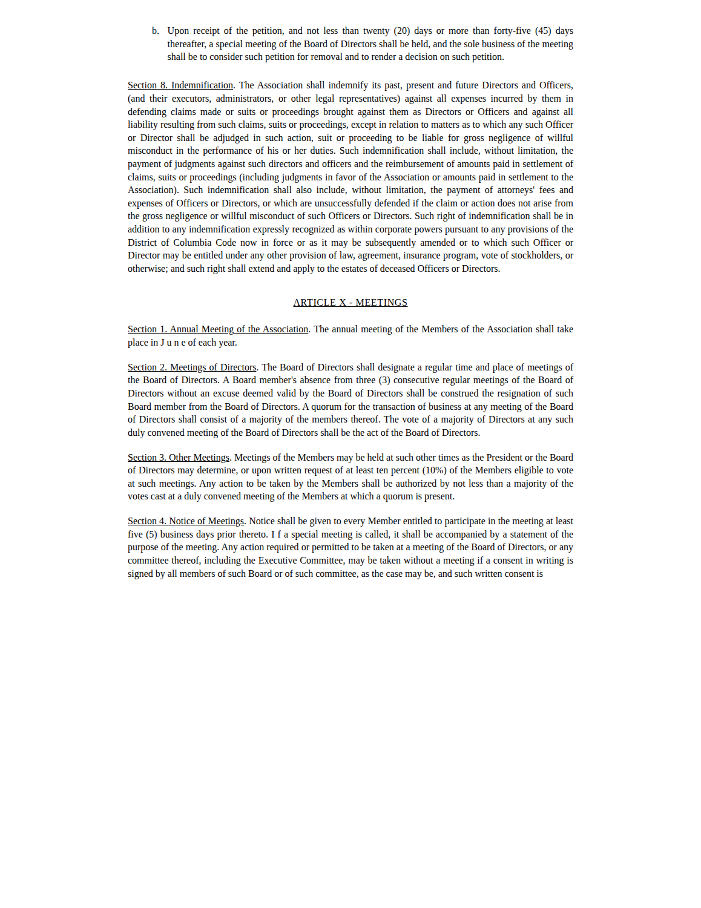Upon receipt of the petition, and not less than twenty (20) days or more than forty-five (45) days thereafter, a special meeting of the Board of Directors shall be held, and the sole business of the meeting shall be to consider such petition for removal and to render a decision on such petition.
Section 8. Indemnification. The Association shall indemnify its past, present and future Directors and Officers, (and their executors, administrators, or other legal representatives) against all expenses incurred by them in defending claims made or suits or proceedings brought against them as Directors or Officers and against all liability resulting from such claims, suits or proceedings, except in relation to matters as to which any such Officer or Director shall be adjudged in such action, suit or proceeding to be liable for gross negligence of willful misconduct in the performance of his or her duties. Such indemnification shall include, without limitation, the payment of judgments against such directors and officers and the reimbursement of amounts paid in settlement of claims, suits or proceedings (including judgments in favor of the Association or amounts paid in settlement to the Association). Such indemnification shall also include, without limitation, the payment of attorneys' fees and expenses of Officers or Directors, or which are unsuccessfully defended if the claim or action does not arise from the gross negligence or willful misconduct of such Officers or Directors. Such right of indemnification shall be in addition to any indemnification expressly recognized as within corporate powers pursuant to any provisions of the District of Columbia Code now in force or as it may be subsequently amended or to which such Officer or Director may be entitled under any other provision of law, agreement, insurance program, vote of stockholders, or otherwise; and such right shall extend and apply to the estates of deceased Officers or Directors.
ARTICLE X - MEETINGS
Section 1. Annual Meeting of the Association. The annual meeting of the Members of the Association shall take place in J u n e of each year.
Section 2. Meetings of Directors. The Board of Directors shall designate a regular time and place of meetings of the Board of Directors. A Board member's absence from three (3) consecutive regular meetings of the Board of Directors without an excuse deemed valid by the Board of Directors shall be construed the resignation of such Board member from the Board of Directors. A quorum for the transaction of business at any meeting of the Board of Directors shall consist of a majority of the members thereof. The vote of a majority of Directors at any such duly convened meeting of the Board of Directors shall be the act of the Board of Directors.
Section 3. Other Meetings. Meetings of the Members may be held at such other times as the President or the Board of Directors may determine, or upon written request of at least ten percent (10%) of the Members eligible to vote at such meetings. Any action to be taken by the Members shall be authorized by not less than a majority of the votes cast at a duly convened meeting of the Members at which a quorum is present.
Section 4. Notice of Meetings. Notice shall be given to every Member entitled to participate in the meeting at least five (5) business days prior thereto. I f a special meeting is called, it shall be accompanied by a statement of the purpose of the meeting. Any action required or permitted to be taken at a meeting of the Board of Directors, or any committee thereof, including the Executive Committee, may be taken without a meeting if a consent in writing is signed by all members of such Board or of such committee, as the case may be, and such written consent is